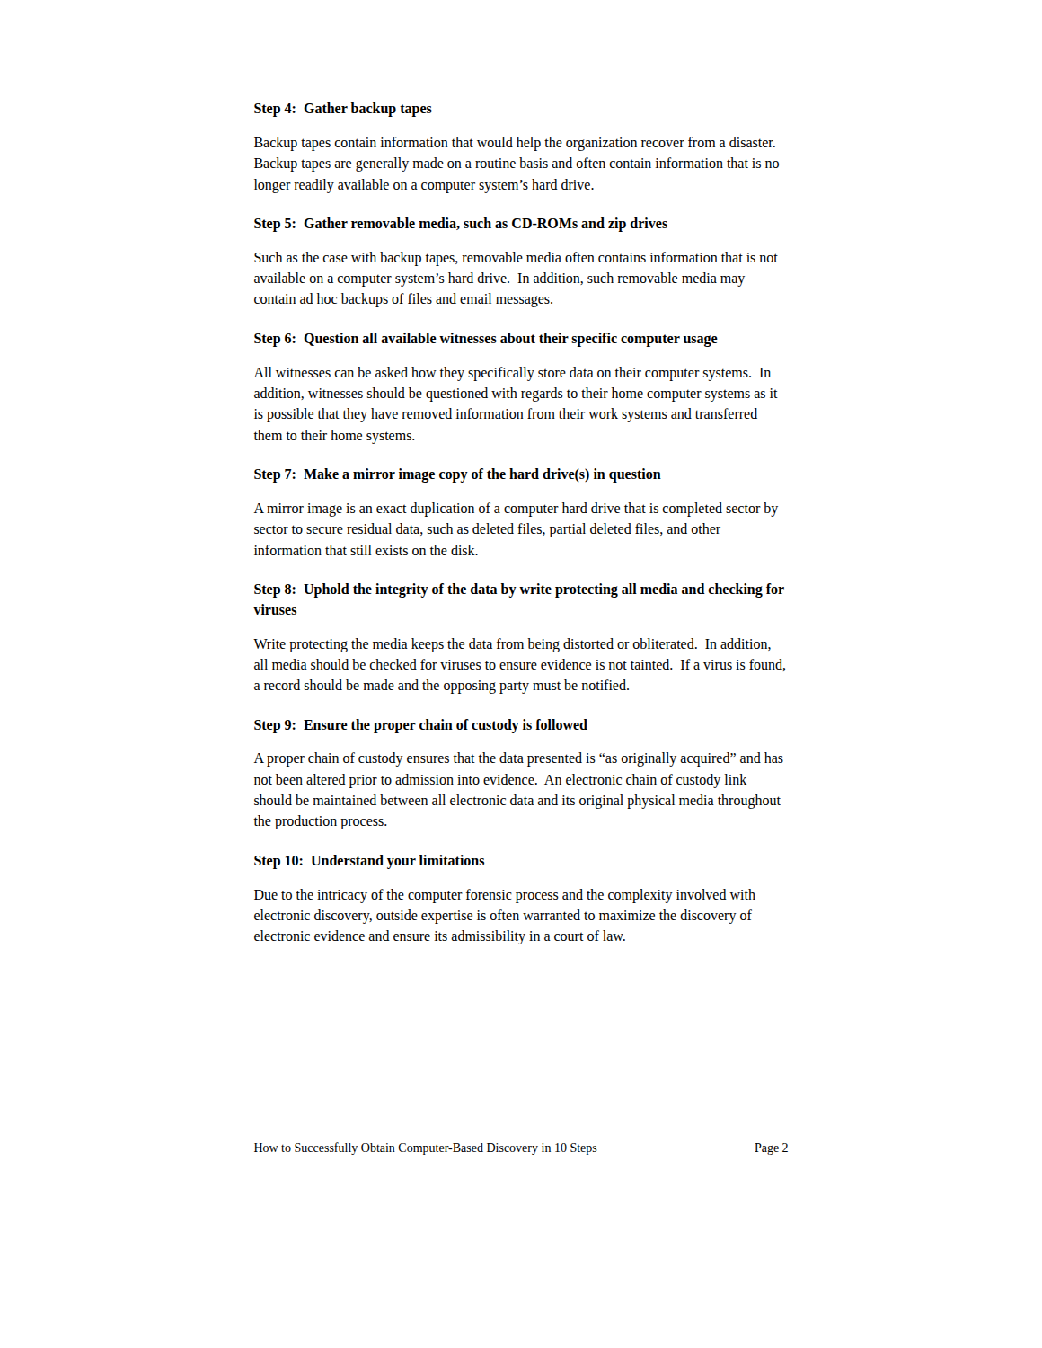Step 4: Gather backup tapes
Backup tapes contain information that would help the organization recover from a disaster. Backup tapes are generally made on a routine basis and often contain information that is no longer readily available on a computer system’s hard drive.
Step 5: Gather removable media, such as CD-ROMs and zip drives
Such as the case with backup tapes, removable media often contains information that is not available on a computer system’s hard drive. In addition, such removable media may contain ad hoc backups of files and email messages.
Step 6: Question all available witnesses about their specific computer usage
All witnesses can be asked how they specifically store data on their computer systems. In addition, witnesses should be questioned with regards to their home computer systems as it is possible that they have removed information from their work systems and transferred them to their home systems.
Step 7: Make a mirror image copy of the hard drive(s) in question
A mirror image is an exact duplication of a computer hard drive that is completed sector by sector to secure residual data, such as deleted files, partial deleted files, and other information that still exists on the disk.
Step 8: Uphold the integrity of the data by write protecting all media and checking for viruses
Write protecting the media keeps the data from being distorted or obliterated. In addition, all media should be checked for viruses to ensure evidence is not tainted. If a virus is found, a record should be made and the opposing party must be notified.
Step 9: Ensure the proper chain of custody is followed
A proper chain of custody ensures that the data presented is “as originally acquired” and has not been altered prior to admission into evidence. An electronic chain of custody link should be maintained between all electronic data and its original physical media throughout the production process.
Step 10: Understand your limitations
Due to the intricacy of the computer forensic process and the complexity involved with electronic discovery, outside expertise is often warranted to maximize the discovery of electronic evidence and ensure its admissibility in a court of law.
How to Successfully Obtain Computer-Based Discovery in 10 Steps Page 2